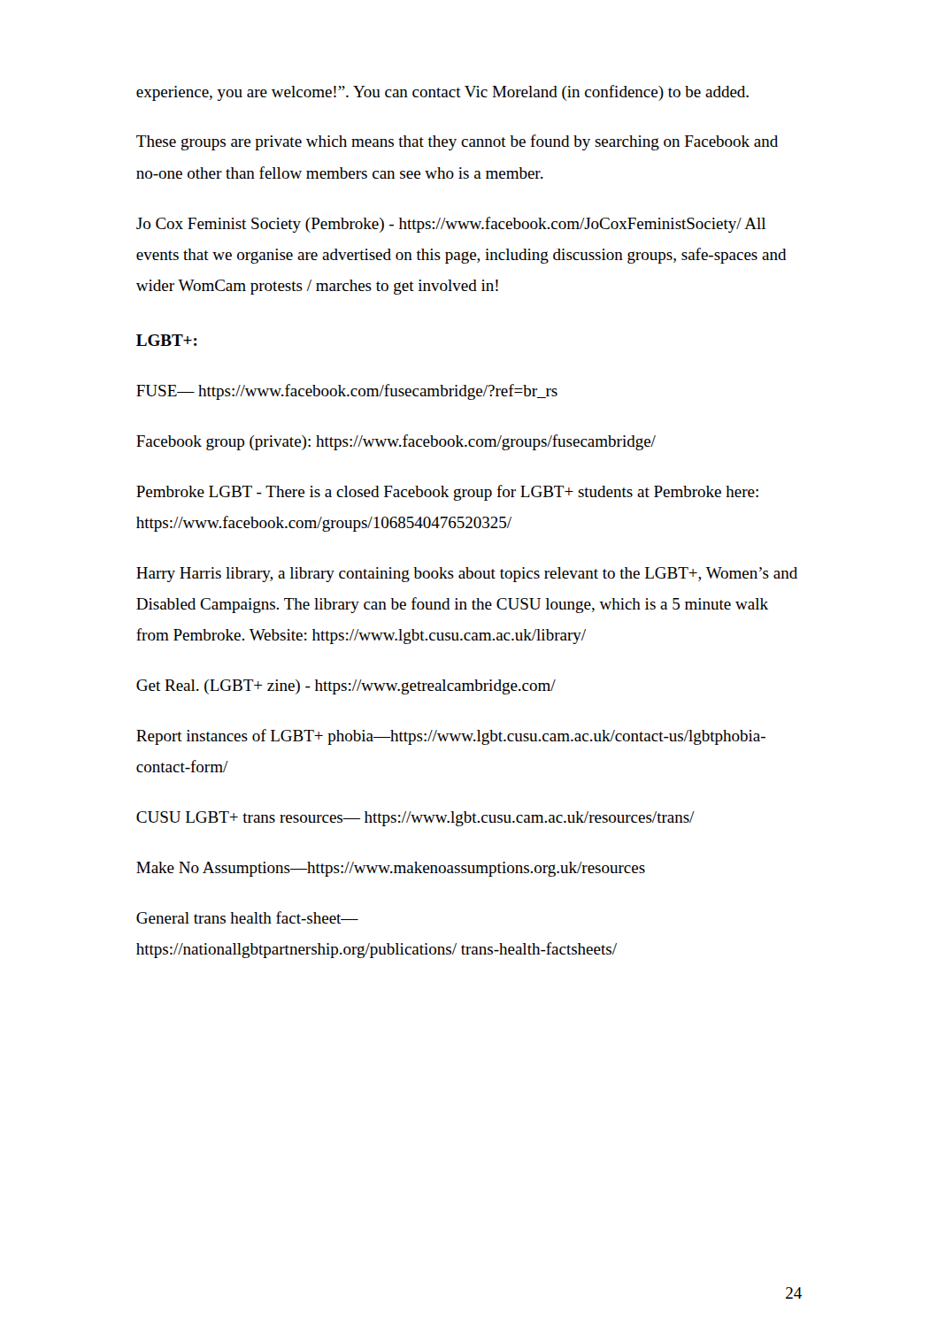experience, you are welcome!”. You can contact Vic Moreland (in confidence) to be added.
These groups are private which means that they cannot be found by searching on Facebook and no-one other than fellow members can see who is a member.
Jo Cox Feminist Society (Pembroke) - https://www.facebook.com/JoCoxFeministSociety/ All events that we organise are advertised on this page, including discussion groups, safe-spaces and wider WomCam protests / marches to get involved in!
LGBT+:
FUSE— https://www.facebook.com/fusecambridge/?ref=br_rs
Facebook group (private): https://www.facebook.com/groups/fusecambridge/
Pembroke LGBT - There is a closed Facebook group for LGBT+ students at Pembroke here: https://www.facebook.com/groups/1068540476520325/
Harry Harris library, a library containing books about topics relevant to the LGBT+, Women’s and Disabled Campaigns. The library can be found in the CUSU lounge, which is a 5 minute walk from Pembroke. Website: https://www.lgbt.cusu.cam.ac.uk/library/
Get Real. (LGBT+ zine) - https://www.getrealcambridge.com/
Report instances of LGBT+ phobia—https://www.lgbt.cusu.cam.ac.uk/contact-us/lgbtphobia-contact-form/
CUSU LGBT+ trans resources— https://www.lgbt.cusu.cam.ac.uk/resources/trans/
Make No Assumptions—https://www.makenoassumptions.org.uk/resources
General trans health fact-sheet—
https://nationallgbtpartnership.org/publications/ trans-health-factsheets/
24